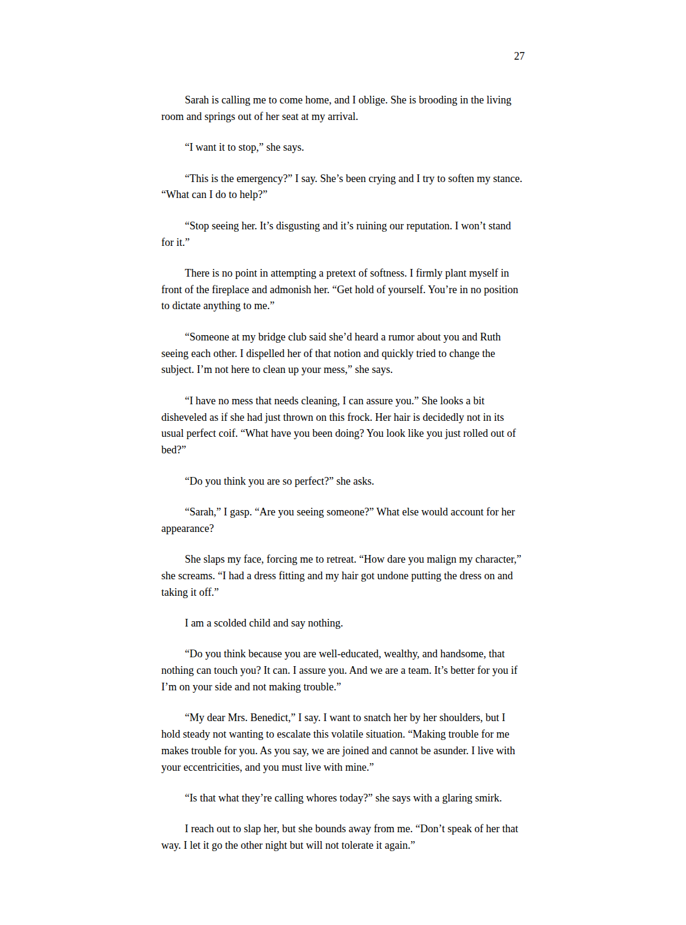27
Sarah is calling me to come home, and I oblige. She is brooding in the living room and springs out of her seat at my arrival.
“I want it to stop,” she says.
“This is the emergency?” I say. She’s been crying and I try to soften my stance. “What can I do to help?”
“Stop seeing her. It’s disgusting and it’s ruining our reputation. I won’t stand for it.”
There is no point in attempting a pretext of softness. I firmly plant myself in front of the fireplace and admonish her. “Get hold of yourself. You’re in no position to dictate anything to me.”
“Someone at my bridge club said she’d heard a rumor about you and Ruth seeing each other. I dispelled her of that notion and quickly tried to change the subject. I’m not here to clean up your mess,” she says.
“I have no mess that needs cleaning, I can assure you.” She looks a bit disheveled as if she had just thrown on this frock. Her hair is decidedly not in its usual perfect coif. “What have you been doing? You look like you just rolled out of bed?”
“Do you think you are so perfect?” she asks.
“Sarah,” I gasp. “Are you seeing someone?” What else would account for her appearance?
She slaps my face, forcing me to retreat. “How dare you malign my character,” she screams. “I had a dress fitting and my hair got undone putting the dress on and taking it off.”
I am a scolded child and say nothing.
“Do you think because you are well-educated, wealthy, and handsome, that nothing can touch you? It can. I assure you. And we are a team. It’s better for you if I’m on your side and not making trouble.”
“My dear Mrs. Benedict,” I say. I want to snatch her by her shoulders, but I hold steady not wanting to escalate this volatile situation. “Making trouble for me makes trouble for you. As you say, we are joined and cannot be asunder. I live with your eccentricities, and you must live with mine.”
“Is that what they’re calling whores today?” she says with a glaring smirk.
I reach out to slap her, but she bounds away from me. “Don’t speak of her that way. I let it go the other night but will not tolerate it again.”